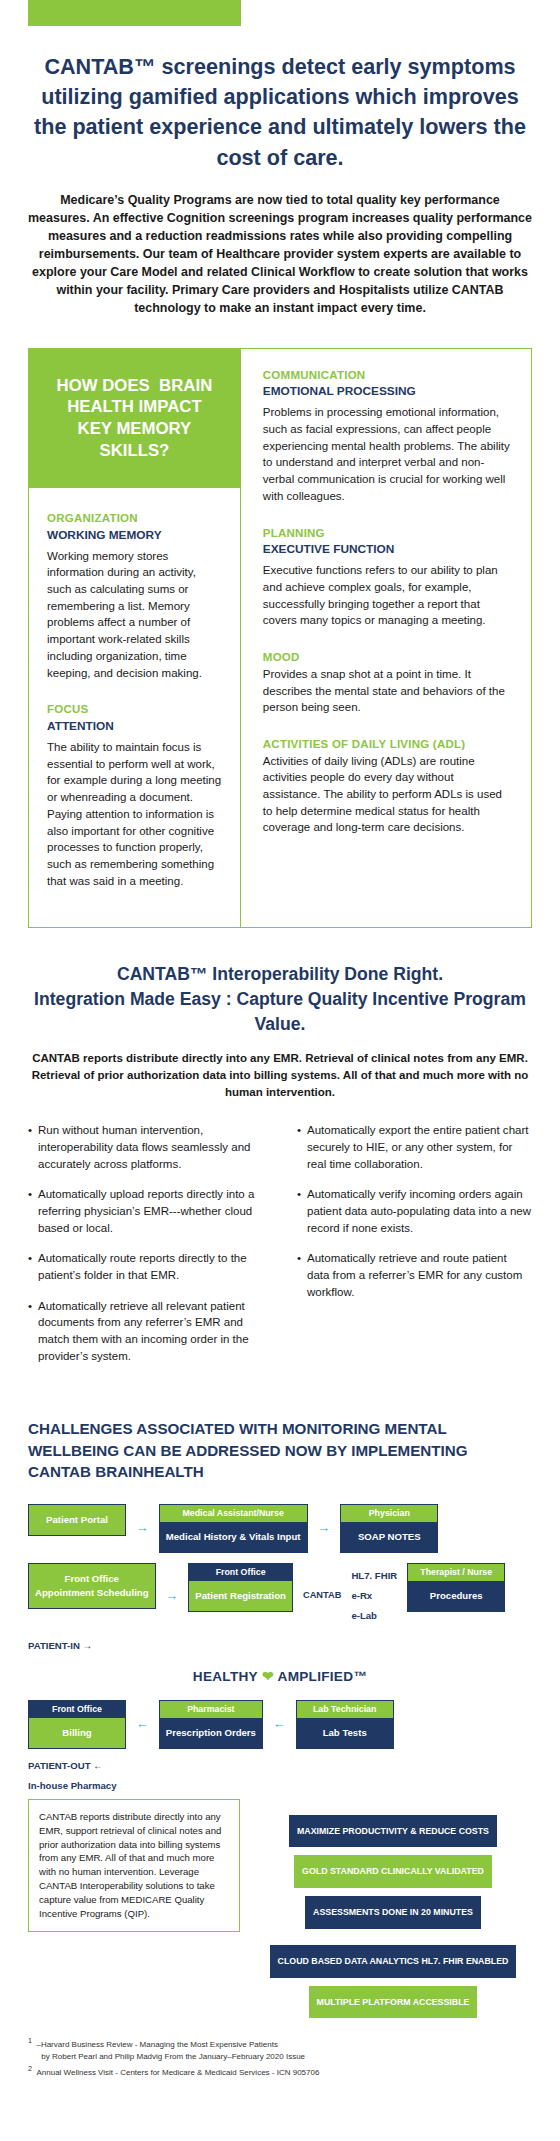CANTAB™ screenings detect early symptoms utilizing gamified applications which improves the patient experience and ultimately lowers the cost of care.
Medicare’s Quality Programs are now tied to total quality key performance measures. An effective Cognition screenings program increases quality performance measures and a reduction readmissions rates while also providing compelling reimbursements. Our team of Healthcare provider system experts are available to explore your Care Model and related Clinical Workflow to create solution that works within your facility. Primary Care providers and Hospitalists utilize CANTAB technology to make an instant impact every time.
HOW DOES BRAIN HEALTH IMPACT KEY MEMORY SKILLS?
Organization
Working Memory
Working memory stores information during an activity, such as calculating sums or remembering a list. Memory problems affect a number of important work-related skills including organization, time keeping, and decision making.
Focus
Attention
The ability to maintain focus is essential to perform well at work, for example during a long meeting or whenreading a document. Paying attention to information is also important for other cognitive processes to function properly, such as remembering something that was said in a meeting.
Communication
Emotional Processing
Problems in processing emotional information, such as facial expressions, can affect people experiencing mental health problems. The ability to understand and interpret verbal and non-verbal communication is crucial for working well with colleagues.
Planning
Executive Function
Executive functions refers to our ability to plan and achieve complex goals, for example, successfully bringing together a report that covers many topics or managing a meeting.
Mood
Provides a snap shot at a point in time. It describes the mental state and behaviors of the person being seen.
Activities of daily living (ADL)
Activities of daily living (ADLs) are routine activities people do every day without assistance. The ability to perform ADLs is used to help determine medical status for health coverage and long-term care decisions.
CANTAB™ Interoperability Done Right.
Integration Made Easy : Capture Quality Incentive Program Value.
CANTAB reports distribute directly into any EMR. Retrieval of clinical notes from any EMR. Retrieval of prior authorization data into billing systems. All of that and much more with no human intervention.
Run without human intervention, interoperability data flows seamlessly and accurately across platforms.
Automatically upload reports directly into a referring physician’s EMR---whether cloud based or local.
Automatically route reports directly to the patient’s folder in that EMR.
Automatically retrieve all relevant patient documents from any referrer’s EMR and match them with an incoming order in the provider’s system.
Automatically export the entire patient chart securely to HIE, or any other system, for real time collaboration.
Automatically verify incoming orders again patient data auto-populating data into a new record if none exists.
Automatically retrieve and route patient data from a referrer’s EMR for any custom workflow.
Challenges associated with monitoring mental wellbeing can be addressed now by implementing CANTAB BrainHealth
Patient Portal
→
Medical Assistant/Nurse
Medical History & Vitals Input
→
Physician
SOAP NOTES
Front Office
Appointment Scheduling
→
Front Office
Patient Registration
CANTAB
HL7. FHIR
e-Rx
e-Lab
Therapist / Nurse
Procedures
PATIENT-IN →
HEALTHY ❤ AMPLIFIED™
Front Office
Billing
←
Pharmacist
Prescription Orders
←
Lab Technician
Lab Tests
PATIENT-OUT ←
In-house Pharmacy
CANTAB reports distribute directly into any EMR, support retrieval of clinical notes and prior authorization data into billing systems from any EMR. All of that and much more with no human intervention. Leverage CANTAB Interoperability solutions to take capture value from MEDICARE Quality Incentive Programs (QIP).
MAXIMIZE PRODUCTIVITY & REDUCE COSTS
GOLD STANDARD CLINICALLY VALIDATED
ASSESSMENTS DONE IN 20 MINUTES
CLOUD BASED DATA ANALYTICS HL7. FHIR ENABLED
MULTIPLE PLATFORM ACCESSIBLE
1 –Harvard Business Review - Managing the Most Expensive Patients
by Robert Pearl and Philip Madvig From the January–February 2020 Issue
2 Annual Wellness Visit - Centers for Medicare & Medicaid Services - ICN 905706